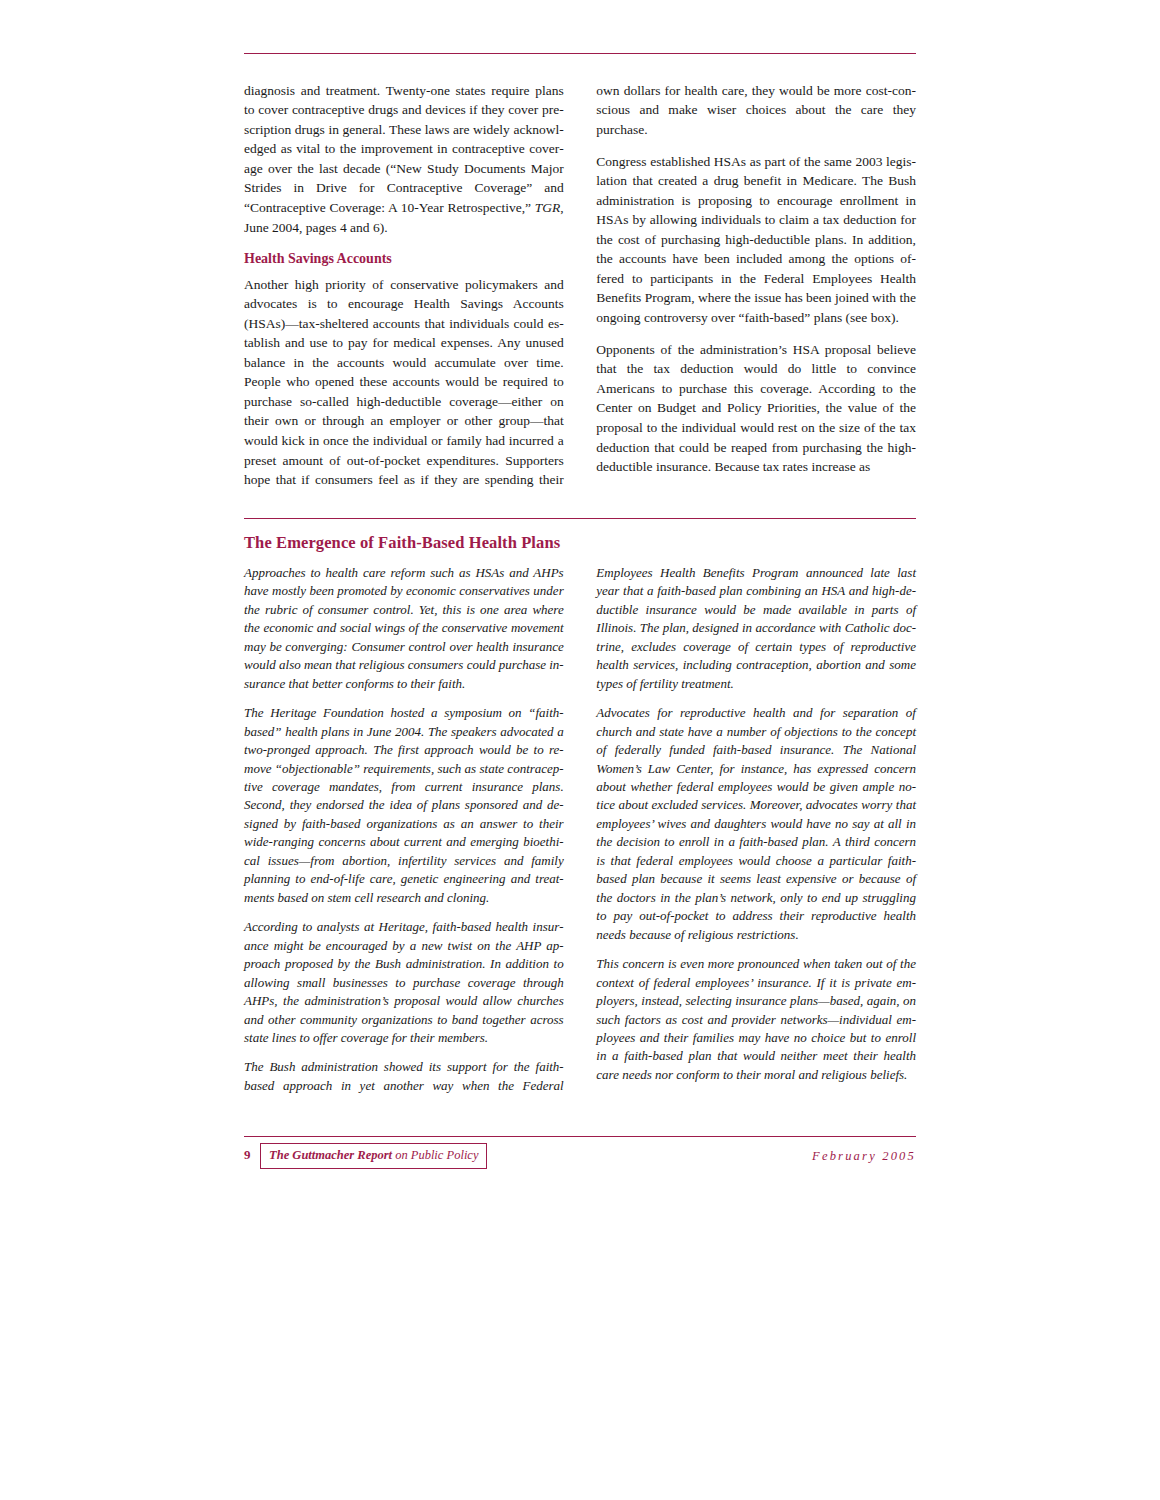diagnosis and treatment. Twenty-one states require plans to cover contraceptive drugs and devices if they cover prescription drugs in general. These laws are widely acknowledged as vital to the improvement in contraceptive coverage over the last decade (“New Study Documents Major Strides in Drive for Contraceptive Coverage” and “Contraceptive Coverage: A 10-Year Retrospective,” TGR, June 2004, pages 4 and 6).
Health Savings Accounts
Another high priority of conservative policymakers and advocates is to encourage Health Savings Accounts (HSAs)—tax-sheltered accounts that individuals could establish and use to pay for medical expenses. Any unused balance in the accounts would accumulate over time. People who opened these accounts would be required to purchase so-called high-deductible coverage—either on their own or through an employer or other group—that would kick in once the individual or family had incurred a preset amount of out-of-pocket expenditures. Supporters hope that if consumers feel as if they are spending their own dollars for health care, they would be more cost-conscious and make wiser choices about the care they purchase.
Congress established HSAs as part of the same 2003 legislation that created a drug benefit in Medicare. The Bush administration is proposing to encourage enrollment in HSAs by allowing individuals to claim a tax deduction for the cost of purchasing high-deductible plans. In addition, the accounts have been included among the options offered to participants in the Federal Employees Health Benefits Program, where the issue has been joined with the ongoing controversy over “faith-based” plans (see box).
Opponents of the administration’s HSA proposal believe that the tax deduction would do little to convince Americans to purchase this coverage. According to the Center on Budget and Policy Priorities, the value of the proposal to the individual would rest on the size of the tax deduction that could be reaped from purchasing the high-deductible insurance. Because tax rates increase as
The Emergence of Faith-Based Health Plans
Approaches to health care reform such as HSAs and AHPs have mostly been promoted by economic conservatives under the rubric of consumer control. Yet, this is one area where the economic and social wings of the conservative movement may be converging: Consumer control over health insurance would also mean that religious consumers could purchase insurance that better conforms to their faith.
The Heritage Foundation hosted a symposium on “faith-based” health plans in June 2004. The speakers advocated a two-pronged approach. The first approach would be to remove “objectionable” requirements, such as state contraceptive coverage mandates, from current insurance plans. Second, they endorsed the idea of plans sponsored and designed by faith-based organizations as an answer to their wide-ranging concerns about current and emerging bioethical issues—from abortion, infertility services and family planning to end-of-life care, genetic engineering and treatments based on stem cell research and cloning.
According to analysts at Heritage, faith-based health insurance might be encouraged by a new twist on the AHP approach proposed by the Bush administration. In addition to allowing small businesses to purchase coverage through AHPs, the administration’s proposal would allow churches and other community organizations to band together across state lines to offer coverage for their members.
The Bush administration showed its support for the faith-based approach in yet another way when the Federal Employees Health Benefits Program announced late last year that a faith-based plan combining an HSA and high-deductible insurance would be made available in parts of Illinois. The plan, designed in accordance with Catholic doctrine, excludes coverage of certain types of reproductive health services, including contraception, abortion and some types of fertility treatment.
Advocates for reproductive health and for separation of church and state have a number of objections to the concept of federally funded faith-based insurance. The National Women’s Law Center, for instance, has expressed concern about whether federal employees would be given ample notice about excluded services. Moreover, advocates worry that employees’ wives and daughters would have no say at all in the decision to enroll in a faith-based plan. A third concern is that federal employees would choose a particular faith-based plan because it seems least expensive or because of the doctors in the plan’s network, only to end up struggling to pay out-of-pocket to address their reproductive health needs because of religious restrictions.
This concern is even more pronounced when taken out of the context of federal employees’ insurance. If it is private employers, instead, selecting insurance plans—based, again, on such factors as cost and provider networks—individual employees and their families may have no choice but to enroll in a faith-based plan that would neither meet their health care needs nor conform to their moral and religious beliefs.
9 The Guttmacher Report on Public Policy
February 2005